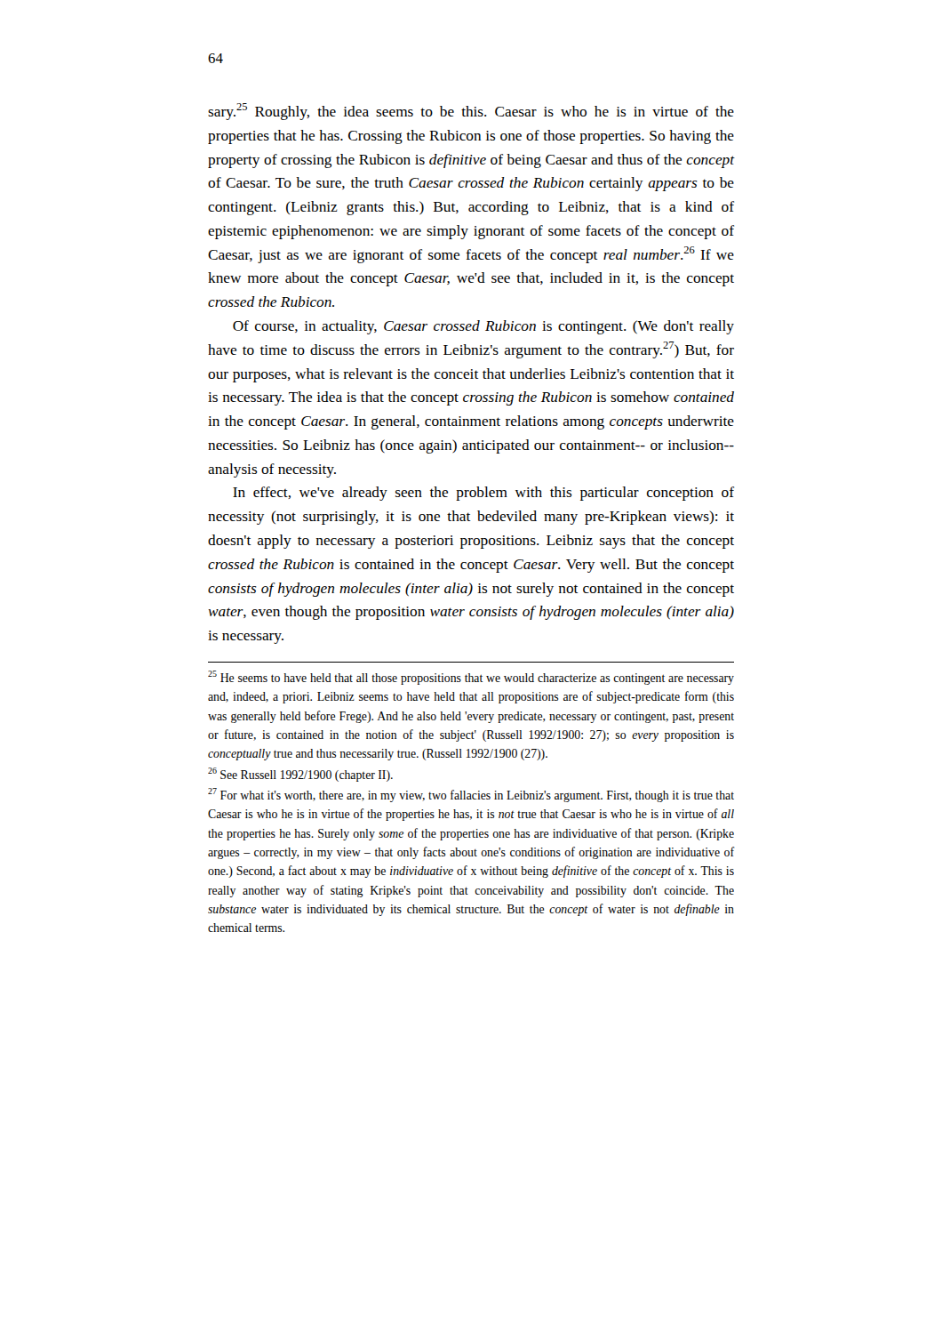64
sary.25 Roughly, the idea seems to be this. Caesar is who he is in virtue of the properties that he has. Crossing the Rubicon is one of those properties. So having the property of crossing the Rubicon is definitive of being Caesar and thus of the concept of Caesar. To be sure, the truth Caesar crossed the Rubicon certainly appears to be contingent. (Leibniz grants this.) But, according to Leibniz, that is a kind of epistemic epiphenomenon: we are simply ignorant of some facets of the concept of Caesar, just as we are ignorant of some facets of the concept real number.26 If we knew more about the concept Caesar, we'd see that, included in it, is the concept crossed the Rubicon.
Of course, in actuality, Caesar crossed Rubicon is contingent. (We don't really have to time to discuss the errors in Leibniz's argument to the contrary.27) But, for our purposes, what is relevant is the conceit that underlies Leibniz's contention that it is necessary. The idea is that the concept crossing the Rubicon is somehow contained in the concept Caesar. In general, containment relations among concepts underwrite necessities. So Leibniz has (once again) anticipated our containment-- or inclusion--analysis of necessity.
In effect, we've already seen the problem with this particular conception of necessity (not surprisingly, it is one that bedeviled many pre-Kripkean views): it doesn't apply to necessary a posteriori propositions. Leibniz says that the concept crossed the Rubicon is contained in the concept Caesar. Very well. But the concept consists of hydrogen molecules (inter alia) is not surely not contained in the concept water, even though the proposition water consists of hydrogen molecules (inter alia) is necessary.
25 He seems to have held that all those propositions that we would characterize as contingent are necessary and, indeed, a priori. Leibniz seems to have held that all propositions are of subject-predicate form (this was generally held before Frege). And he also held 'every predicate, necessary or contingent, past, present or future, is contained in the notion of the subject' (Russell 1992/1900: 27); so every proposition is conceptually true and thus necessarily true. (Russell 1992/1900 (27)).
26 See Russell 1992/1900 (chapter II).
27 For what it's worth, there are, in my view, two fallacies in Leibniz's argument. First, though it is true that Caesar is who he is in virtue of the properties he has, it is not true that Caesar is who he is in virtue of all the properties he has. Surely only some of the properties one has are individuative of that person. (Kripke argues – correctly, in my view – that only facts about one's conditions of origination are individuative of one.) Second, a fact about x may be individuative of x without being definitive of the concept of x. This is really another way of stating Kripke's point that conceivability and possibility don't coincide. The substance water is individuated by its chemical structure. But the concept of water is not definable in chemical terms.